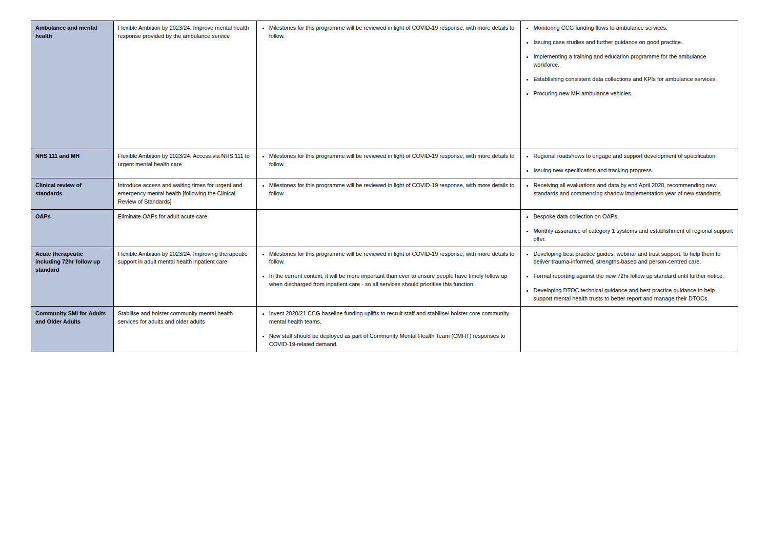| Ambulance and mental health | Flexible Ambition by 2023/24: Improve mental health response provided by the ambulance service | Milestones for this programme will be reviewed in light of COVID-19 response, with more details to follow. | Monitoring CCG funding flows to ambulance services. Issuing case studies and further guidance on good practice. Implementing a training and education programme for the ambulance workforce. Establishing consistent data collections and KPIs for ambulance services. Procuring new MH ambulance vehicles. |
| NHS 111 and MH | Flexible Ambition by 2023/24: Access via NHS 111 to urgent mental health care | Milestones for this programme will be reviewed in light of COVID-19 response, with more details to follow. | Regional roadshows to engage and support development of specification. Issuing new specification and tracking progress. |
| Clinical review of standards | Introduce access and waiting times for urgent and emergency mental health [following the Clinical Review of Standards] | Milestones for this programme will be reviewed in light of COVID-19 response, with more details to follow. | Receiving all evaluations and data by end April 2020, recommending new standards and commencing shadow implementation year of new standards. |
| OAPs | Eliminate OAPs for adult acute care | | Bespoke data collection on OAPs. Monthly assurance of category 1 systems and establishment of regional support offer. |
| Acute therapeutic including 72hr follow up standard | Flexible Ambition by 2023/24: Improving therapeutic support in adult mental health inpatient care | Milestones for this programme will be reviewed in light of COVID-19 response, with more details to follow. In the current context, it will be more important than ever to ensure people have timely follow up when discharged from inpatient care - so all services should prioritise this function | Developing best practice guides, webinar and trust support, to help them to deliver trauma-informed, strengths-based and person-centred care. Formal reporting against the new 72hr follow up standard until further notice. Developing DTOC technical guidance and best practice guidance to help support mental health trusts to better report and manage their DTOCs. |
| Community SMI for Adults and Older Adults | Stabilise and bolster community mental health services for adults and older adults | Invest 2020/21 CCG baseline funding uplifts to recruit staff and stabilise/ bolster core community mental health teams. New staff should be deployed as part of Community Mental Health Team (CMHT) responses to COVID-19-related demand. | |